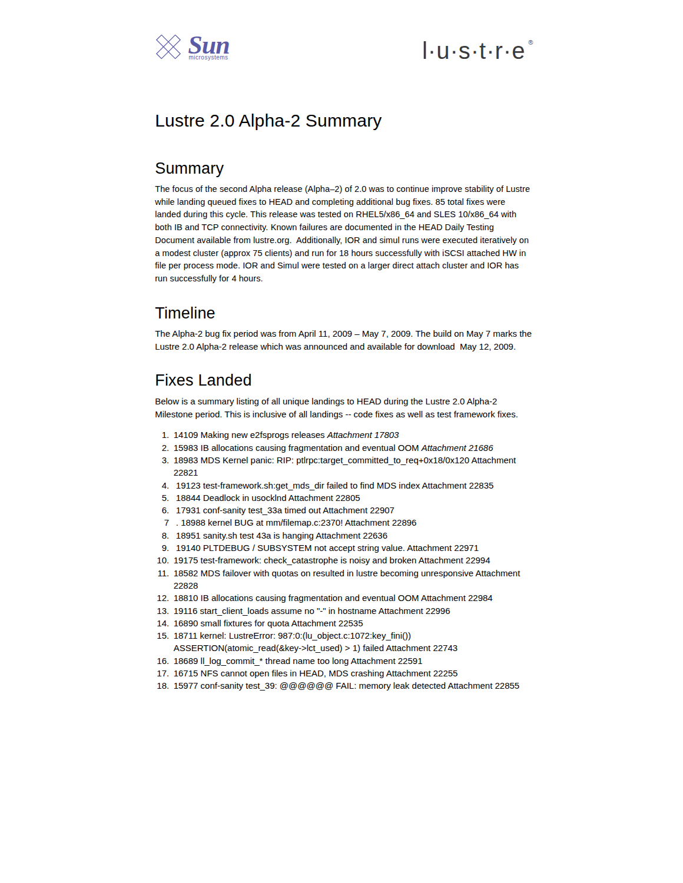Sun
microsystems
l·u·s·t·r·e®
Lustre 2.0 Alpha-2 Summary
Summary
The focus of the second Alpha release (Alpha–2) of 2.0 was to continue improve stability of Lustre while landing queued fixes to HEAD and completing additional bug fixes. 85 total fixes were landed during this cycle. This release was tested on RHEL5/x86_64 and SLES 10/x86_64 with both IB and TCP connectivity. Known failures are documented in the HEAD Daily Testing Document available from lustre.org. Additionally, IOR and simul runs were executed iteratively on a modest cluster (approx 75 clients) and run for 18 hours successfully with iSCSI attached HW in file per process mode. IOR and Simul were tested on a larger direct attach cluster and IOR has run successfully for 4 hours.
Timeline
The Alpha-2 bug fix period was from April 11, 2009 – May 7, 2009. The build on May 7 marks the Lustre 2.0 Alpha-2 release which was announced and available for download May 12, 2009.
Fixes Landed
Below is a summary listing of all unique landings to HEAD during the Lustre 2.0 Alpha-2 Milestone period. This is inclusive of all landings -- code fixes as well as test framework fixes.
1. 14109 Making new e2fsprogs releases Attachment 17803
2. 15983 IB allocations causing fragmentation and eventual OOM Attachment 21686
3. 18983 MDS Kernel panic: RIP: ptlrpc:target_committed_to_req+0x18/0x120 Attachment 22821
4. 19123 test-framework.sh:get_mds_dir failed to find MDS index Attachment 22835
5. 18844 Deadlock in usocklnd Attachment 22805
6. 17931 conf-sanity test_33a timed out Attachment 22907
7 . 18988 kernel BUG at mm/filemap.c:2370! Attachment 22896
8. 18951 sanity.sh test 43a is hanging Attachment 22636
9. 19140 PLTDEBUG / SUBSYSTEM not accept string value. Attachment 22971
10. 19175 test-framework: check_catastrophe is noisy and broken Attachment 22994
11. 18582 MDS failover with quotas on resulted in lustre becoming unresponsive Attachment 22828
12. 18810 IB allocations causing fragmentation and eventual OOM Attachment 22984
13. 19116 start_client_loads assume no "-" in hostname Attachment 22996
14. 16890 small fixtures for quota Attachment 22535
15. 18711 kernel: LustreError: 987:0:(lu_object.c:1072:key_fini()) ASSERTION(atomic_read(&key->lct_used) > 1) failed Attachment 22743
16. 18689 ll_log_commit_* thread name too long Attachment 22591
17. 16715 NFS cannot open files in HEAD, MDS crashing Attachment 22255
18. 15977 conf-sanity test_39: @@@@@@ FAIL: memory leak detected Attachment 22855